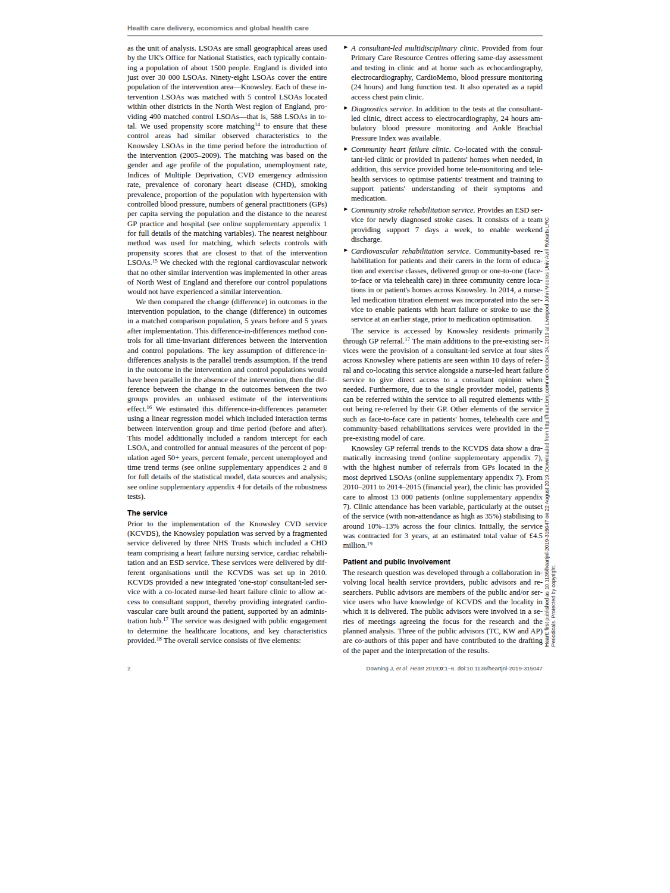Heart: first published as 10.1136/heartjnl-2019-315047 on 22 August 2019. Downloaded from http://heart.bmj.com/ on October 24, 2019 at Liverpool John Moores Univ Avril Robarts LRC Periodicals. Protected by copyright.
Health care delivery, economics and global health care
as the unit of analysis. LSOAs are small geographical areas used by the UK's Office for National Statistics, each typically containing a population of about 1500 people. England is divided into just over 30 000 LSOAs. Ninety-eight LSOAs cover the entire population of the intervention area—Knowsley. Each of these intervention LSOAs was matched with 5 control LSOAs located within other districts in the North West region of England, providing 490 matched control LSOAs—that is, 588 LSOAs in total. We used propensity score matching14 to ensure that these control areas had similar observed characteristics to the Knowsley LSOAs in the time period before the introduction of the intervention (2005–2009). The matching was based on the gender and age profile of the population, unemployment rate, Indices of Multiple Deprivation, CVD emergency admission rate, prevalence of coronary heart disease (CHD), smoking prevalence, proportion of the population with hypertension with controlled blood pressure, numbers of general practitioners (GPs) per capita serving the population and the distance to the nearest GP practice and hospital (see online supplementary appendix 1 for full details of the matching variables). The nearest neighbour method was used for matching, which selects controls with propensity scores that are closest to that of the intervention LSOAs.15 We checked with the regional cardiovascular network that no other similar intervention was implemented in other areas of North West of England and therefore our control populations would not have experienced a similar intervention.
We then compared the change (difference) in outcomes in the intervention population, to the change (difference) in outcomes in a matched comparison population, 5 years before and 5 years after implementation. This difference-in-differences method controls for all time-invariant differences between the intervention and control populations. The key assumption of difference-in-differences analysis is the parallel trends assumption. If the trend in the outcome in the intervention and control populations would have been parallel in the absence of the intervention, then the difference between the change in the outcomes between the two groups provides an unbiased estimate of the interventions effect.16 We estimated this difference-in-differences parameter using a linear regression model which included interaction terms between intervention group and time period (before and after). This model additionally included a random intercept for each LSOA, and controlled for annual measures of the percent of population aged 50+ years, percent female, percent unemployed and time trend terms (see online supplementary appendices 2 and 8 for full details of the statistical model, data sources and analysis; see online supplementary appendix 4 for details of the robustness tests).
The service
Prior to the implementation of the Knowsley CVD service (KCVDS), the Knowsley population was served by a fragmented service delivered by three NHS Trusts which included a CHD team comprising a heart failure nursing service, cardiac rehabilitation and an ESD service. These services were delivered by different organisations until the KCVDS was set up in 2010. KCVDS provided a new integrated 'one-stop' consultant-led service with a co-located nurse-led heart failure clinic to allow access to consultant support, thereby providing integrated cardiovascular care built around the patient, supported by an administration hub.17 The service was designed with public engagement to determine the healthcare locations, and key characteristics provided.18 The overall service consists of five elements:
A consultant-led multidisciplinary clinic. Provided from four Primary Care Resource Centres offering same-day assessment and testing in clinic and at home such as echocardiography, electrocardiography, CardioMemo, blood pressure monitoring (24 hours) and lung function test. It also operated as a rapid access chest pain clinic.
Diagnostics service. In addition to the tests at the consultant-led clinic, direct access to electrocardiography, 24 hours ambulatory blood pressure monitoring and Ankle Brachial Pressure Index was available.
Community heart failure clinic. Co-located with the consultant-led clinic or provided in patients' homes when needed, in addition, this service provided home tele-monitoring and tele-health services to optimise patients' treatment and training to support patients' understanding of their symptoms and medication.
Community stroke rehabilitation service. Provides an ESD service for newly diagnosed stroke cases. It consists of a team providing support 7 days a week, to enable weekend discharge.
Cardiovascular rehabilitation service. Community-based rehabilitation for patients and their carers in the form of education and exercise classes, delivered group or one-to-one (face-to-face or via telehealth care) in three community centre locations in or patient's homes across Knowsley. In 2014, a nurse-led medication titration element was incorporated into the service to enable patients with heart failure or stroke to use the service at an earlier stage, prior to medication optimisation.
The service is accessed by Knowsley residents primarily through GP referral.17 The main additions to the pre-existing services were the provision of a consultant-led service at four sites across Knowsley where patients are seen within 10 days of referral and co-locating this service alongside a nurse-led heart failure service to give direct access to a consultant opinion when needed. Furthermore, due to the single provider model, patients can be referred within the service to all required elements without being re-referred by their GP. Other elements of the service such as face-to-face care in patients' homes, telehealth care and community-based rehabilitations services were provided in the pre-existing model of care.
Knowsley GP referral trends to the KCVDS data show a dramatically increasing trend (online supplementary appendix 7), with the highest number of referrals from GPs located in the most deprived LSOAs (online supplementary appendix 7). From 2010–2011 to 2014–2015 (financial year), the clinic has provided care to almost 13 000 patients (online supplementary appendix 7). Clinic attendance has been variable, particularly at the outset of the service (with non-attendance as high as 35%) stabilising to around 10%–13% across the four clinics. Initially, the service was contracted for 3 years, at an estimated total value of £4.5 million.19
Patient and public involvement
The research question was developed through a collaboration involving local health service providers, public advisors and researchers. Public advisors are members of the public and/or service users who have knowledge of KCVDS and the locality in which it is delivered. The public advisors were involved in a series of meetings agreeing the focus for the research and the planned analysis. Three of the public advisors (TC, KW and AP) are co-authors of this paper and have contributed to the drafting of the paper and the interpretation of the results.
2 Downing J, et al. Heart 2019;0:1–6. doi:10.1136/heartjnl-2019-315047